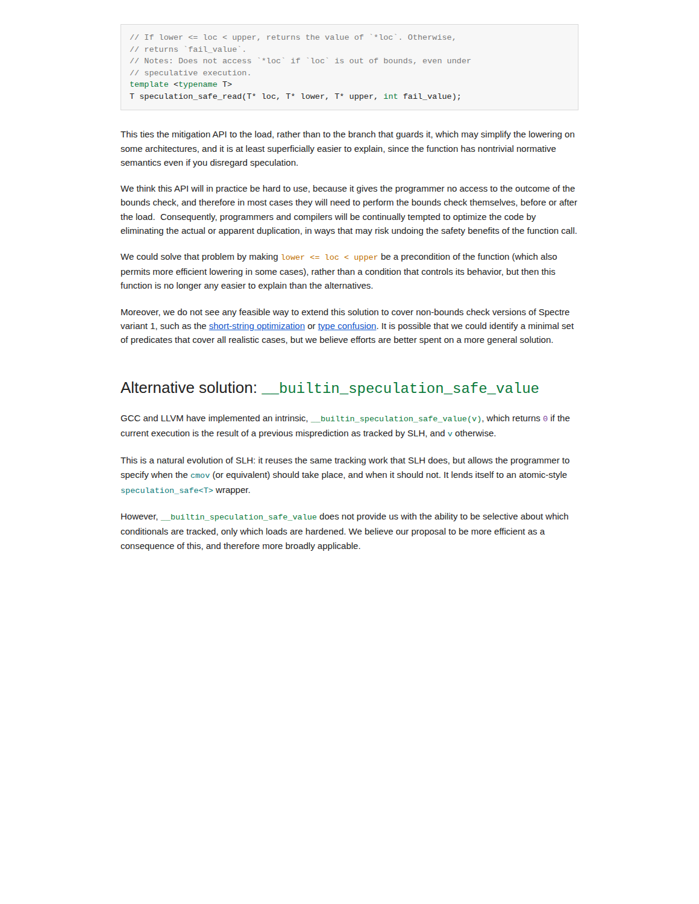// If lower <= loc < upper, returns the value of `*loc`. Otherwise,
// returns `fail_value`.
// Notes: Does not access `*loc` if `loc` is out of bounds, even under
// speculative execution.
template <typename T>
T speculation_safe_read(T* loc, T* lower, T* upper, int fail_value);
This ties the mitigation API to the load, rather than to the branch that guards it, which may simplify the lowering on some architectures, and it is at least superficially easier to explain, since the function has nontrivial normative semantics even if you disregard speculation.
We think this API will in practice be hard to use, because it gives the programmer no access to the outcome of the bounds check, and therefore in most cases they will need to perform the bounds check themselves, before or after the load. Consequently, programmers and compilers will be continually tempted to optimize the code by eliminating the actual or apparent duplication, in ways that may risk undoing the safety benefits of the function call.
We could solve that problem by making lower <= loc < upper be a precondition of the function (which also permits more efficient lowering in some cases), rather than a condition that controls its behavior, but then this function is no longer any easier to explain than the alternatives.
Moreover, we do not see any feasible way to extend this solution to cover non-bounds check versions of Spectre variant 1, such as the short-string optimization or type confusion. It is possible that we could identify a minimal set of predicates that cover all realistic cases, but we believe efforts are better spent on a more general solution.
Alternative solution: __builtin_speculation_safe_value
GCC and LLVM have implemented an intrinsic, __builtin_speculation_safe_value(v), which returns 0 if the current execution is the result of a previous misprediction as tracked by SLH, and v otherwise.
This is a natural evolution of SLH: it reuses the same tracking work that SLH does, but allows the programmer to specify when the cmov (or equivalent) should take place, and when it should not. It lends itself to an atomic-style speculation_safe<T> wrapper.
However, __builtin_speculation_safe_value does not provide us with the ability to be selective about which conditionals are tracked, only which loads are hardened. We believe our proposal to be more efficient as a consequence of this, and therefore more broadly applicable.